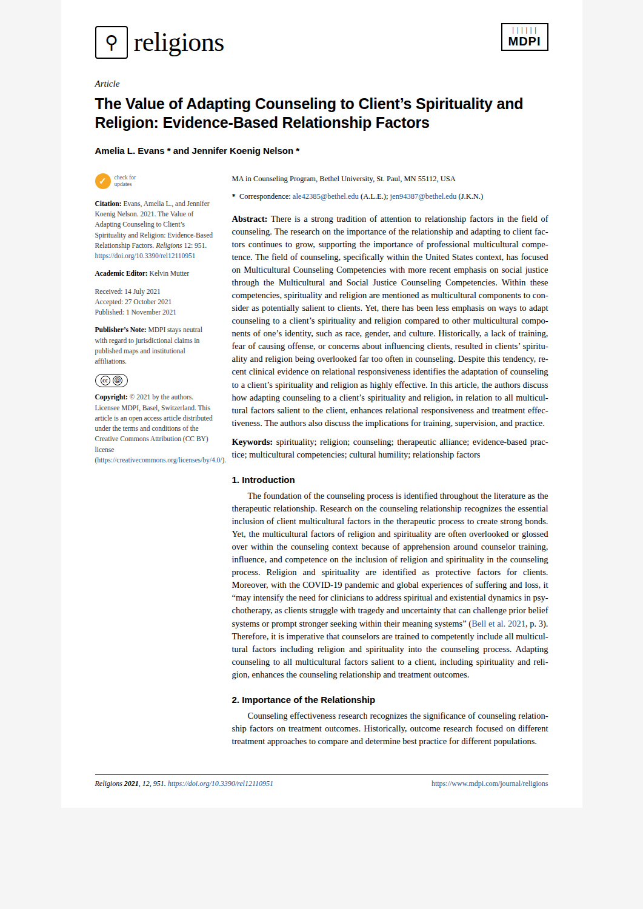⚲
religions
││││││ MDPI
Article
The Value of Adapting Counseling to Client’s Spirituality and Religion: Evidence-Based Relationship Factors
Amelia L. Evans * and Jennifer Koenig Nelson *
✓
check for
updates
Citation: Evans, Amelia L., and Jennifer Koenig Nelson. 2021. The Value of Adapting Counseling to Client’s Spirituality and Religion: Evidence-Based Relationship Factors. Religions 12: 951. https://doi.org/10.3390/rel12110951
Academic Editor: Kelvin Mutter
Received: 14 July 2021
Accepted: 27 October 2021
Published: 1 November 2021
Publisher’s Note: MDPI stays neutral with regard to jurisdictional claims in published maps and institutional affiliations.
ccⒹ
Copyright: © 2021 by the authors. Licensee MDPI, Basel, Switzerland. This article is an open access article distributed under the terms and conditions of the Creative Commons Attribution (CC BY) license (https://creativecommons.org/licenses/by/4.0/).
MA in Counseling Program, Bethel University, St. Paul, MN 55112, USA
* Correspondence: ale42385@bethel.edu (A.L.E.); jen94387@bethel.edu (J.K.N.)
Abstract: There is a strong tradition of attention to relationship factors in the field of counseling. The research on the importance of the relationship and adapting to client factors continues to grow, supporting the importance of professional multicultural competence. The field of counseling, specifically within the United States context, has focused on Multicultural Counseling Competencies with more recent emphasis on social justice through the Multicultural and Social Justice Counseling Competencies. Within these competencies, spirituality and religion are mentioned as multicultural components to consider as potentially salient to clients. Yet, there has been less emphasis on ways to adapt counseling to a client’s spirituality and religion compared to other multicultural components of one’s identity, such as race, gender, and culture. Historically, a lack of training, fear of causing offense, or concerns about influencing clients, resulted in clients’ spirituality and religion being overlooked far too often in counseling. Despite this tendency, recent clinical evidence on relational responsiveness identifies the adaptation of counseling to a client’s spirituality and religion as highly effective. In this article, the authors discuss how adapting counseling to a client’s spirituality and religion, in relation to all multicultural factors salient to the client, enhances relational responsiveness and treatment effectiveness. The authors also discuss the implications for training, supervision, and practice.
Keywords: spirituality; religion; counseling; therapeutic alliance; evidence-based practice; multicultural competencies; cultural humility; relationship factors
1. Introduction
The foundation of the counseling process is identified throughout the literature as the therapeutic relationship. Research on the counseling relationship recognizes the essential inclusion of client multicultural factors in the therapeutic process to create strong bonds. Yet, the multicultural factors of religion and spirituality are often overlooked or glossed over within the counseling context because of apprehension around counselor training, influence, and competence on the inclusion of religion and spirituality in the counseling process. Religion and spirituality are identified as protective factors for clients. Moreover, with the COVID-19 pandemic and global experiences of suffering and loss, it “may intensify the need for clinicians to address spiritual and existential dynamics in psychotherapy, as clients struggle with tragedy and uncertainty that can challenge prior belief systems or prompt stronger seeking within their meaning systems” (Bell et al. 2021, p. 3). Therefore, it is imperative that counselors are trained to competently include all multicultural factors including religion and spirituality into the counseling process. Adapting counseling to all multicultural factors salient to a client, including spirituality and religion, enhances the counseling relationship and treatment outcomes.
2. Importance of the Relationship
Counseling effectiveness research recognizes the significance of counseling relationship factors on treatment outcomes. Historically, outcome research focused on different treatment approaches to compare and determine best practice for different populations.
Religions 2021, 12, 951. https://doi.org/10.3390/rel12110951
https://www.mdpi.com/journal/religions